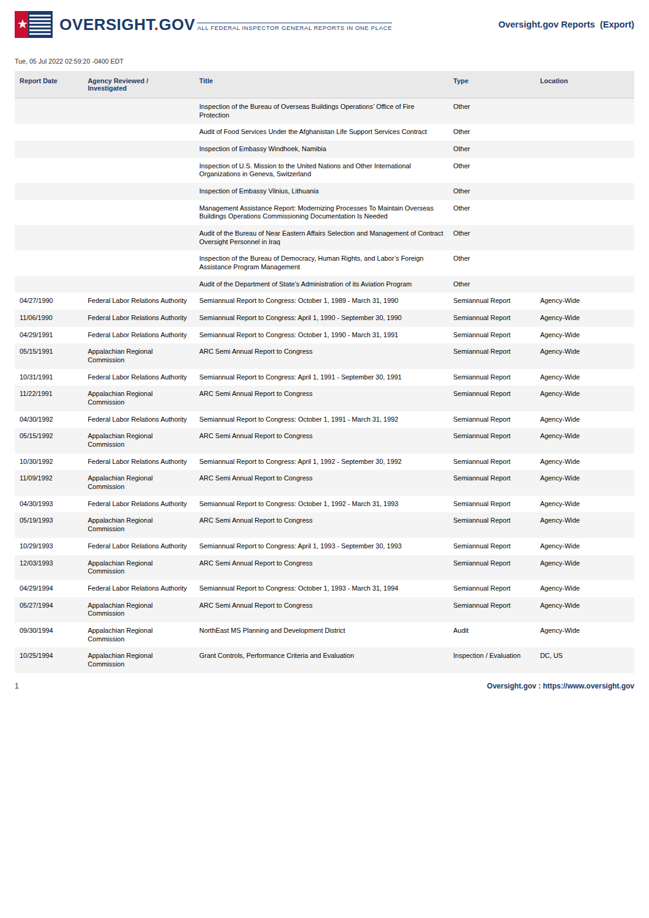★ OVERSIGHT. GOV ALL FEDERAL INSPECTOR GENERAL REPORTS IN ONE PLACE
Oversight.gov Reports (Export)
Tue, 05 Jul 2022 02:59:20 -0400 EDT
| Report Date | Agency Reviewed / Investigated | Title | Type | Location |
| --- | --- | --- | --- | --- |
| | | Inspection of the Bureau of Overseas Buildings Operations’ Office of Fire Protection | Other | |
| | | Audit of Food Services Under the Afghanistan Life Support Services Contract | Other | |
| | | Inspection of Embassy Windhoek, Namibia | Other | |
| | | Inspection of U.S. Mission to the United Nations and Other International Organizations in Geneva, Switzerland | Other | |
| | | Inspection of Embassy Vilnius, Lithuania | Other | |
| | | Management Assistance Report: Modernizing Processes To Maintain Overseas Buildings Operations Commissioning Documentation Is Needed | Other | |
| | | Audit of the Bureau of Near Eastern Affairs Selection and Management of Contract Oversight Personnel in Iraq | Other | |
| | | Inspection of the Bureau of Democracy, Human Rights, and Labor’s Foreign Assistance Program Management | Other | |
| | | Audit of the Department of State’s Administration of its Aviation Program | Other | |
| 04/27/1990 | Federal Labor Relations Authority | Semiannual Report to Congress: October 1, 1989 - March 31, 1990 | Semiannual Report | Agency-Wide |
| 11/06/1990 | Federal Labor Relations Authority | Semiannual Report to Congress: April 1, 1990 - September 30, 1990 | Semiannual Report | Agency-Wide |
| 04/29/1991 | Federal Labor Relations Authority | Semiannual Report to Congress: October 1, 1990 - March 31, 1991 | Semiannual Report | Agency-Wide |
| 05/15/1991 | Appalachian Regional Commission | ARC Semi Annual Report to Congress | Semiannual Report | Agency-Wide |
| 10/31/1991 | Federal Labor Relations Authority | Semiannual Report to Congress: April 1, 1991 - September 30, 1991 | Semiannual Report | Agency-Wide |
| 11/22/1991 | Appalachian Regional Commission | ARC Semi Annual Report to Congress | Semiannual Report | Agency-Wide |
| 04/30/1992 | Federal Labor Relations Authority | Semiannual Report to Congress: October 1, 1991 - March 31, 1992 | Semiannual Report | Agency-Wide |
| 05/15/1992 | Appalachian Regional Commission | ARC Semi Annual Report to Congress | Semiannual Report | Agency-Wide |
| 10/30/1992 | Federal Labor Relations Authority | Semiannual Report to Congress: April 1, 1992 - September 30, 1992 | Semiannual Report | Agency-Wide |
| 11/09/1992 | Appalachian Regional Commission | ARC Semi Annual Report to Congress | Semiannual Report | Agency-Wide |
| 04/30/1993 | Federal Labor Relations Authority | Semiannual Report to Congress: October 1, 1992 - March 31, 1993 | Semiannual Report | Agency-Wide |
| 05/19/1993 | Appalachian Regional Commission | ARC Semi Annual Report to Congress | Semiannual Report | Agency-Wide |
| 10/29/1993 | Federal Labor Relations Authority | Semiannual Report to Congress: April 1, 1993 - September 30, 1993 | Semiannual Report | Agency-Wide |
| 12/03/1993 | Appalachian Regional Commission | ARC Semi Annual Report to Congress | Semiannual Report | Agency-Wide |
| 04/29/1994 | Federal Labor Relations Authority | Semiannual Report to Congress: October 1, 1993 - March 31, 1994 | Semiannual Report | Agency-Wide |
| 05/27/1994 | Appalachian Regional Commission | ARC Semi Annual Report to Congress | Semiannual Report | Agency-Wide |
| 09/30/1994 | Appalachian Regional Commission | NorthEast MS Planning and Development District | Audit | Agency-Wide |
| 10/25/1994 | Appalachian Regional Commission | Grant Controls, Performance Criteria and Evaluation | Inspection / Evaluation | DC, US |
1 Oversight.gov : https://www.oversight.gov